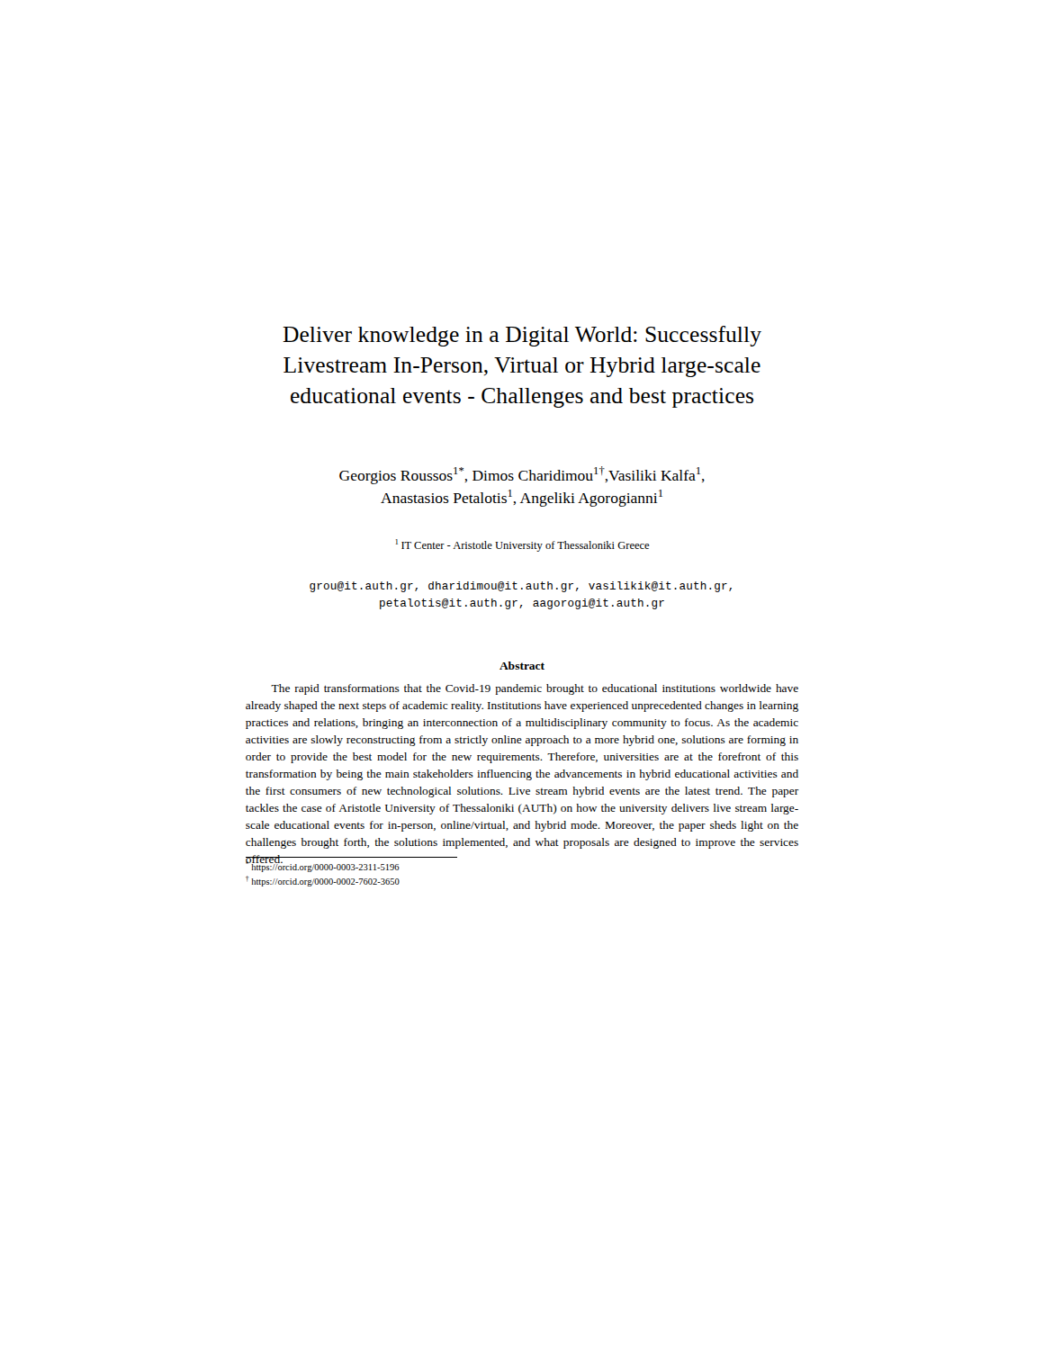Deliver knowledge in a Digital World: Successfully Livestream In-Person, Virtual or Hybrid large-scale educational events - Challenges and best practices
Georgios Roussos1*, Dimos Charidimou1†,Vasiliki Kalfa1,
Anastasios Petalotis1, Angeliki Agorogianni1
1 IT Center - Aristotle University of Thessaloniki Greece
grou@it.auth.gr, dharidimou@it.auth.gr, vasilikik@it.auth.gr,
petalotis@it.auth.gr, aagorogi@it.auth.gr
Abstract
The rapid transformations that the Covid-19 pandemic brought to educational institutions worldwide have already shaped the next steps of academic reality. Institutions have experienced unprecedented changes in learning practices and relations, bringing an interconnection of a multidisciplinary community to focus. As the academic activities are slowly reconstructing from a strictly online approach to a more hybrid one, solutions are forming in order to provide the best model for the new requirements. Therefore, universities are at the forefront of this transformation by being the main stakeholders influencing the advancements in hybrid educational activities and the first consumers of new technological solutions. Live stream hybrid events are the latest trend. The paper tackles the case of Aristotle University of Thessaloniki (AUTh) on how the university delivers live stream large-scale educational events for in-person, online/virtual, and hybrid mode. Moreover, the paper sheds light on the challenges brought forth, the solutions implemented, and what proposals are designed to improve the services offered.
* https://orcid.org/0000-0003-2311-5196
† https://orcid.org/0000-0002-7602-3650